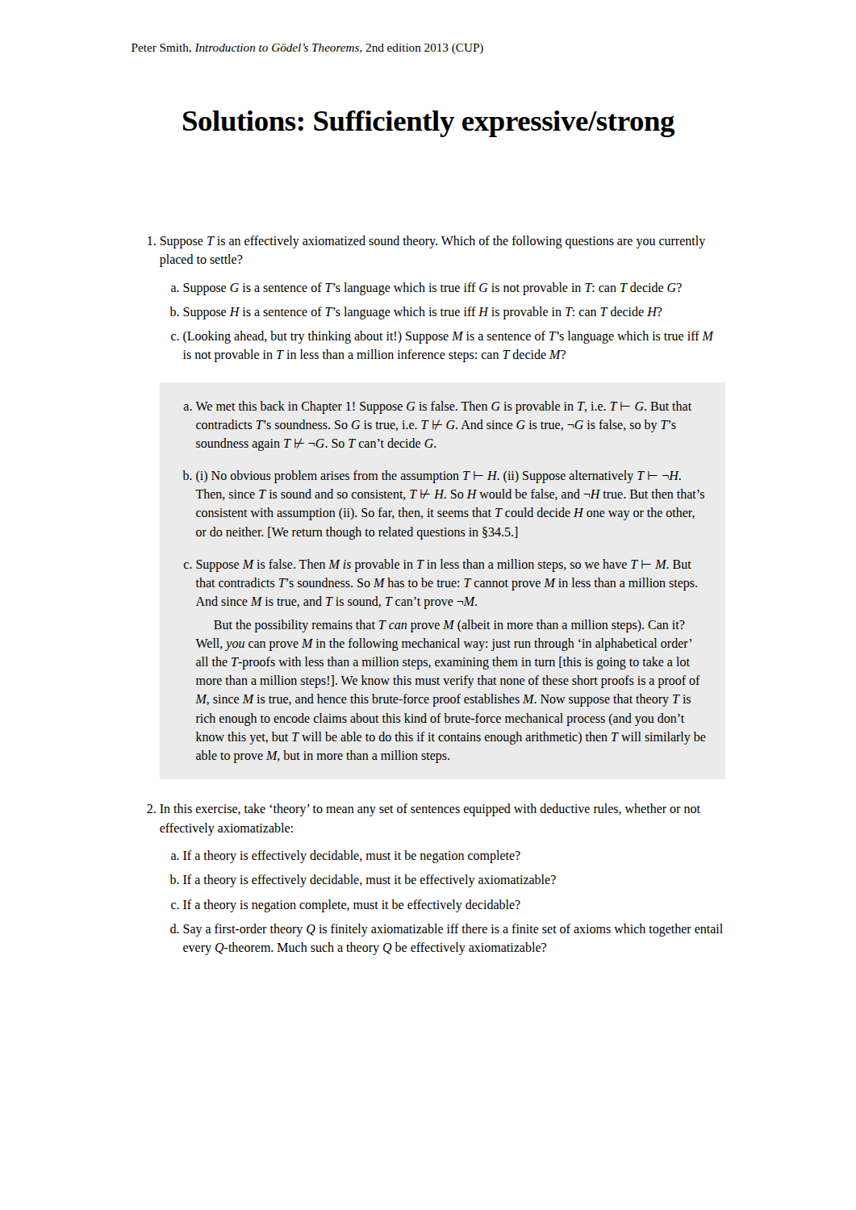Peter Smith, Introduction to Gödel’s Theorems, 2nd edition 2013 (CUP)
Solutions: Sufficiently expressive/strong
Suppose T is an effectively axiomatized sound theory. Which of the following questions are you currently placed to settle?
Suppose G is a sentence of T’s language which is true iff G is not provable in T: can T decide G?
Suppose H is a sentence of T’s language which is true iff H is provable in T: can T decide H?
(Looking ahead, but try thinking about it!) Suppose M is a sentence of T’s language which is true iff M is not provable in T in less than a million inference steps: can T decide M?
We met this back in Chapter 1! Suppose G is false. Then G is provable in T, i.e. T ⊢ G. But that contradicts T’s soundness. So G is true, i.e. T ⊬ G. And since G is true, ¬G is false, so by T’s soundness again T ⊬ ¬G. So T can’t decide G.
(i) No obvious problem arises from the assumption T ⊢ H. (ii) Suppose alternatively T ⊢ ¬H. Then, since T is sound and so consistent, T ⊬ H. So H would be false, and ¬H true. But then that’s consistent with assumption (ii). So far, then, it seems that T could decide H one way or the other, or do neither. [We return though to related questions in §34.5.]
Suppose M is false. Then M is provable in T in less than a million steps, so we have T ⊢ M. But that contradicts T’s soundness. So M has to be true: T cannot prove M in less than a million steps. And since M is true, and T is sound, T can’t prove ¬M.
But the possibility remains that T can prove M (albeit in more than a million steps). Can it? Well, you can prove M in the following mechanical way: just run through ‘in alphabetical order’ all the T-proofs with less than a million steps, examining them in turn [this is going to take a lot more than a million steps!]. We know this must verify that none of these short proofs is a proof of M, since M is true, and hence this brute-force proof establishes M. Now suppose that theory T is rich enough to encode claims about this kind of brute-force mechanical process (and you don’t know this yet, but T will be able to do this if it contains enough arithmetic) then T will similarly be able to prove M, but in more than a million steps.
In this exercise, take ‘theory’ to mean any set of sentences equipped with deductive rules, whether or not effectively axiomatizable:
If a theory is effectively decidable, must it be negation complete?
If a theory is effectively decidable, must it be effectively axiomatizable?
If a theory is negation complete, must it be effectively decidable?
Say a first-order theory Q is finitely axiomatizable iff there is a finite set of axioms which together entail every Q-theorem. Much such a theory Q be effectively axiomatizable?